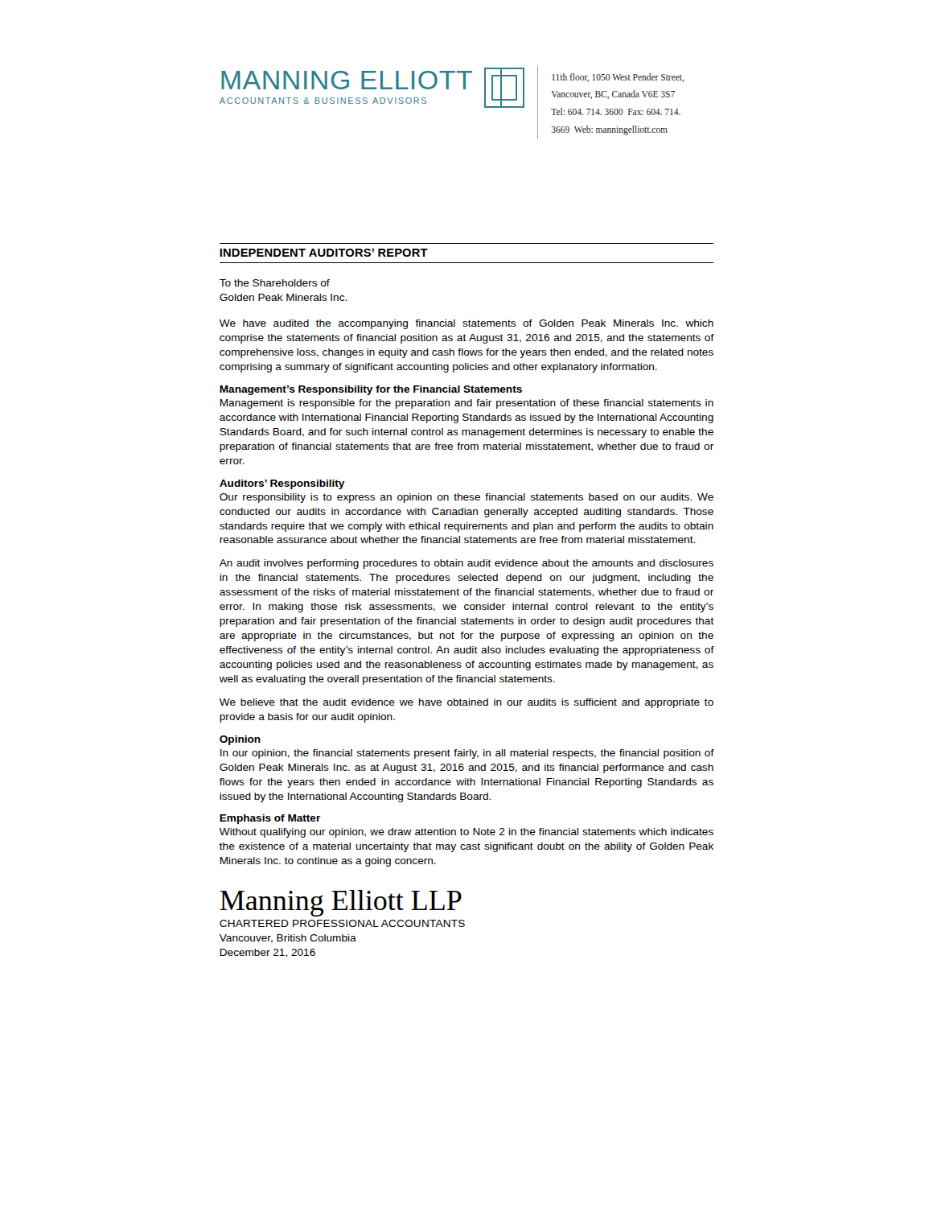MANNING ELLIOTT
ACCOUNTANTS & BUSINESS ADVISORS
11th floor, 1050 West Pender Street, Vancouver, BC, Canada V6E 3S7
Tel: 604. 714. 3600 Fax: 604. 714. 3669 Web: manningelliott.com
INDEPENDENT AUDITORS’ REPORT
To the Shareholders of
Golden Peak Minerals Inc.
We have audited the accompanying financial statements of Golden Peak Minerals Inc. which comprise the statements of financial position as at August 31, 2016 and 2015, and the statements of comprehensive loss, changes in equity and cash flows for the years then ended, and the related notes comprising a summary of significant accounting policies and other explanatory information.
Management’s Responsibility for the Financial Statements
Management is responsible for the preparation and fair presentation of these financial statements in accordance with International Financial Reporting Standards as issued by the International Accounting Standards Board, and for such internal control as management determines is necessary to enable the preparation of financial statements that are free from material misstatement, whether due to fraud or error.
Auditors’ Responsibility
Our responsibility is to express an opinion on these financial statements based on our audits. We conducted our audits in accordance with Canadian generally accepted auditing standards. Those standards require that we comply with ethical requirements and plan and perform the audits to obtain reasonable assurance about whether the financial statements are free from material misstatement.
An audit involves performing procedures to obtain audit evidence about the amounts and disclosures in the financial statements. The procedures selected depend on our judgment, including the assessment of the risks of material misstatement of the financial statements, whether due to fraud or error. In making those risk assessments, we consider internal control relevant to the entity’s preparation and fair presentation of the financial statements in order to design audit procedures that are appropriate in the circumstances, but not for the purpose of expressing an opinion on the effectiveness of the entity’s internal control. An audit also includes evaluating the appropriateness of accounting policies used and the reasonableness of accounting estimates made by management, as well as evaluating the overall presentation of the financial statements.
We believe that the audit evidence we have obtained in our audits is sufficient and appropriate to provide a basis for our audit opinion.
Opinion
In our opinion, the financial statements present fairly, in all material respects, the financial position of Golden Peak Minerals Inc. as at August 31, 2016 and 2015, and its financial performance and cash flows for the years then ended in accordance with International Financial Reporting Standards as issued by the International Accounting Standards Board.
Emphasis of Matter
Without qualifying our opinion, we draw attention to Note 2 in the financial statements which indicates the existence of a material uncertainty that may cast significant doubt on the ability of Golden Peak Minerals Inc. to continue as a going concern.
Manning Elliott LLP
CHARTERED PROFESSIONAL ACCOUNTANTS
Vancouver, British Columbia
December 21, 2016